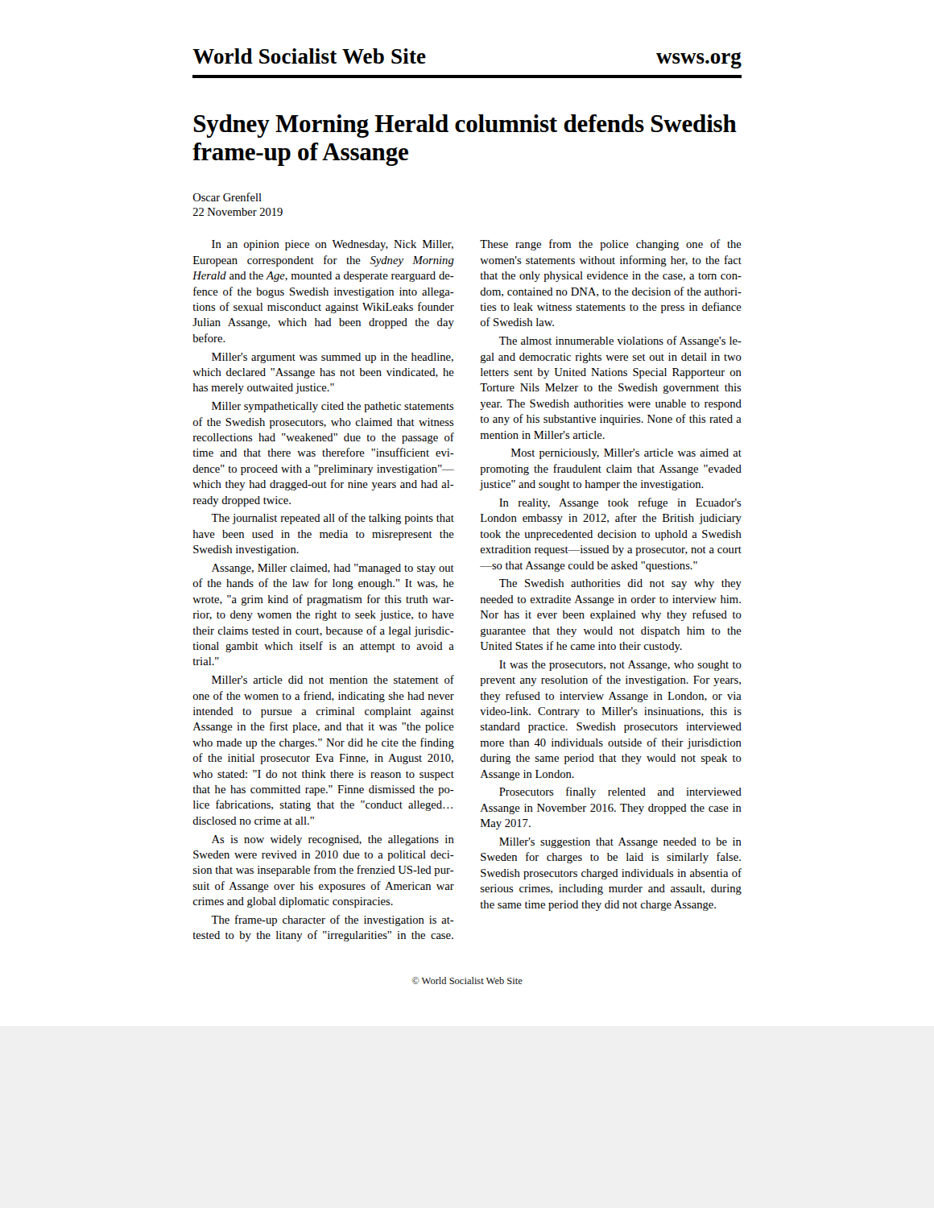World Socialist Web Site
wsws.org
Sydney Morning Herald columnist defends Swedish frame-up of Assange
Oscar Grenfell 22 November 2019
In an opinion piece on Wednesday, Nick Miller, European correspondent for the Sydney Morning Herald and the Age, mounted a desperate rearguard defence of the bogus Swedish investigation into allegations of sexual misconduct against WikiLeaks founder Julian Assange, which had been dropped the day before.
Miller's argument was summed up in the headline, which declared "Assange has not been vindicated, he has merely outwaited justice."
Miller sympathetically cited the pathetic statements of the Swedish prosecutors, who claimed that witness recollections had "weakened" due to the passage of time and that there was therefore "insufficient evidence" to proceed with a "preliminary investigation"—which they had dragged-out for nine years and had already dropped twice.
The journalist repeated all of the talking points that have been used in the media to misrepresent the Swedish investigation.
Assange, Miller claimed, had "managed to stay out of the hands of the law for long enough." It was, he wrote, "a grim kind of pragmatism for this truth warrior, to deny women the right to seek justice, to have their claims tested in court, because of a legal jurisdictional gambit which itself is an attempt to avoid a trial."
Miller's article did not mention the statement of one of the women to a friend, indicating she had never intended to pursue a criminal complaint against Assange in the first place, and that it was "the police who made up the charges." Nor did he cite the finding of the initial prosecutor Eva Finne, in August 2010, who stated: "I do not think there is reason to suspect that he has committed rape." Finne dismissed the police fabrications, stating that the "conduct alleged… disclosed no crime at all."
As is now widely recognised, the allegations in Sweden were revived in 2010 due to a political decision that was inseparable from the frenzied US-led pursuit of Assange over his exposures of American war crimes and global diplomatic conspiracies.
The frame-up character of the investigation is attested to by the litany of "irregularities" in the case. These range from the police changing one of the women's statements without informing her, to the fact that the only physical evidence in the case, a torn condom, contained no DNA, to the decision of the authorities to leak witness statements to the press in defiance of Swedish law.
The almost innumerable violations of Assange's legal and democratic rights were set out in detail in two letters sent by United Nations Special Rapporteur on Torture Nils Melzer to the Swedish government this year. The Swedish authorities were unable to respond to any of his substantive inquiries. None of this rated a mention in Miller's article.
Most perniciously, Miller's article was aimed at promoting the fraudulent claim that Assange "evaded justice" and sought to hamper the investigation.
In reality, Assange took refuge in Ecuador's London embassy in 2012, after the British judiciary took the unprecedented decision to uphold a Swedish extradition request—issued by a prosecutor, not a court—so that Assange could be asked "questions."
The Swedish authorities did not say why they needed to extradite Assange in order to interview him. Nor has it ever been explained why they refused to guarantee that they would not dispatch him to the United States if he came into their custody.
It was the prosecutors, not Assange, who sought to prevent any resolution of the investigation. For years, they refused to interview Assange in London, or via video-link. Contrary to Miller's insinuations, this is standard practice. Swedish prosecutors interviewed more than 40 individuals outside of their jurisdiction during the same period that they would not speak to Assange in London.
Prosecutors finally relented and interviewed Assange in November 2016. They dropped the case in May 2017.
Miller's suggestion that Assange needed to be in Sweden for charges to be laid is similarly false. Swedish prosecutors charged individuals in absentia of serious crimes, including murder and assault, during the same time period they did not charge Assange.
© World Socialist Web Site